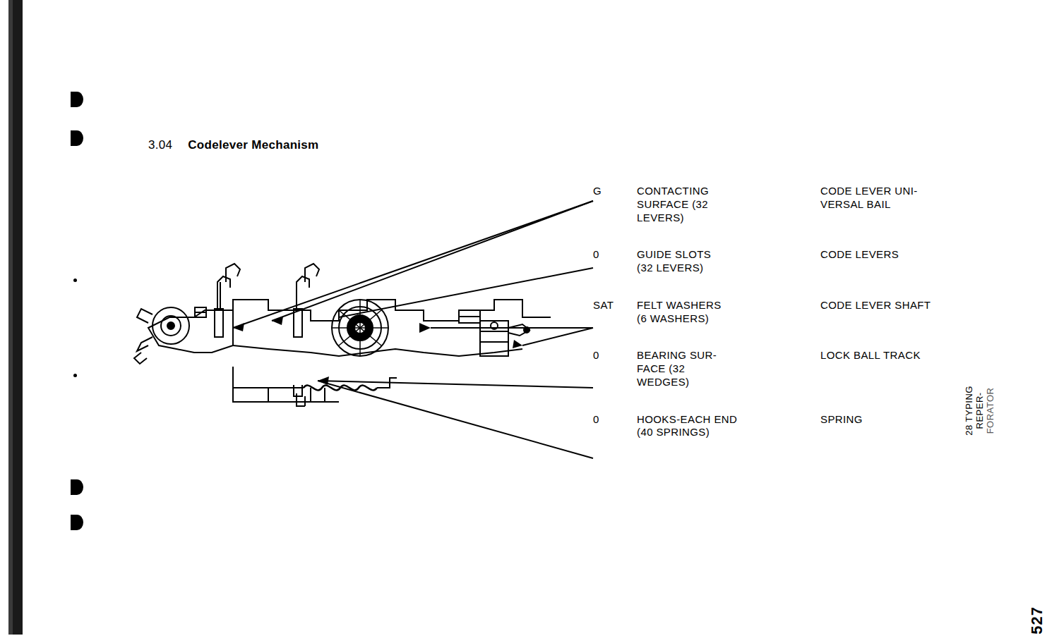3.04 Codelever Mechanism
| G | CONTACTING SURFACE (32 LEVERS) | CODE LEVER UNI- VERSAL BAIL |
| 0 | GUIDE SLOTS (32 LEVERS) | CODE LEVERS |
| SAT | FELT WASHERS (6 WASHERS) | CODE LEVER SHAFT |
| 0 | BEARING SUR- FACE (32 WEDGES) | LOCK BALL TRACK |
| 0 | HOOKS-EACH END (40 SPRINGS) | SPRING |
28 TYPING REPER- FORATOR
P34.527